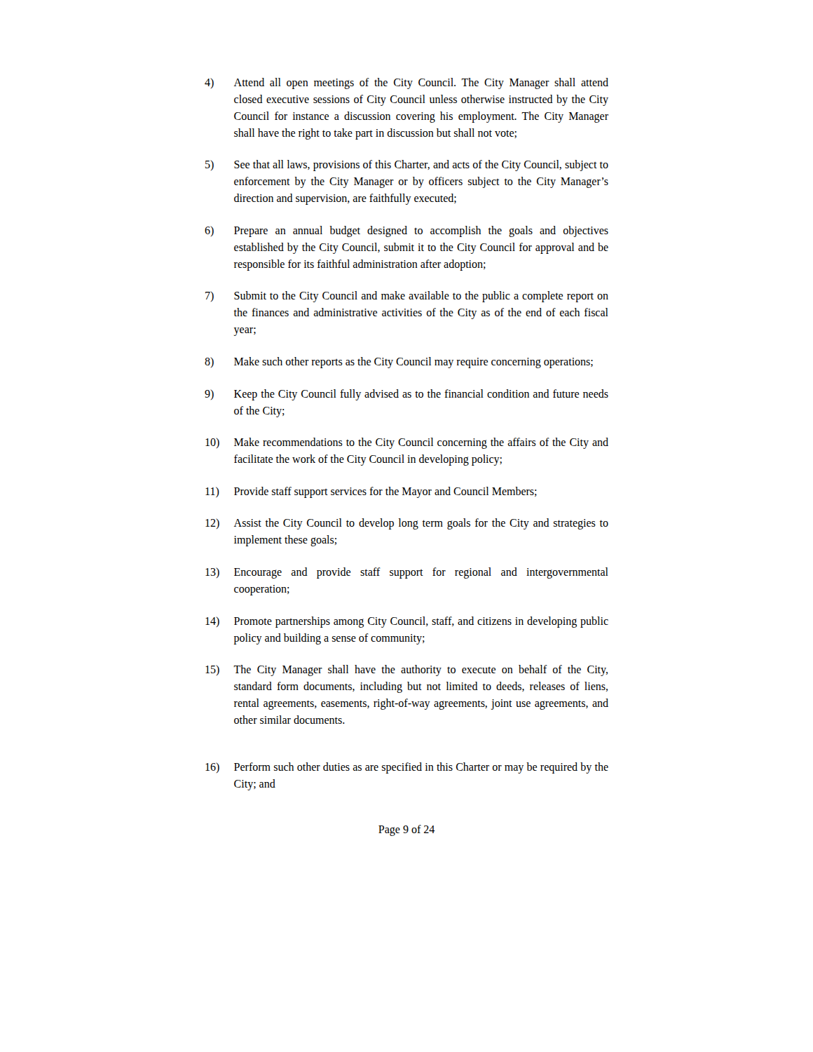4) Attend all open meetings of the City Council. The City Manager shall attend closed executive sessions of City Council unless otherwise instructed by the City Council for instance a discussion covering his employment. The City Manager shall have the right to take part in discussion but shall not vote;
5) See that all laws, provisions of this Charter, and acts of the City Council, subject to enforcement by the City Manager or by officers subject to the City Manager’s direction and supervision, are faithfully executed;
6) Prepare an annual budget designed to accomplish the goals and objectives established by the City Council, submit it to the City Council for approval and be responsible for its faithful administration after adoption;
7) Submit to the City Council and make available to the public a complete report on the finances and administrative activities of the City as of the end of each fiscal year;
8) Make such other reports as the City Council may require concerning operations;
9) Keep the City Council fully advised as to the financial condition and future needs of the City;
10) Make recommendations to the City Council concerning the affairs of the City and facilitate the work of the City Council in developing policy;
11) Provide staff support services for the Mayor and Council Members;
12) Assist the City Council to develop long term goals for the City and strategies to implement these goals;
13) Encourage and provide staff support for regional and intergovernmental cooperation;
14) Promote partnerships among City Council, staff, and citizens in developing public policy and building a sense of community;
15) The City Manager shall have the authority to execute on behalf of the City, standard form documents, including but not limited to deeds, releases of liens, rental agreements, easements, right-of-way agreements, joint use agreements, and other similar documents.
16) Perform such other duties as are specified in this Charter or may be required by the City; and
Page 9 of 24